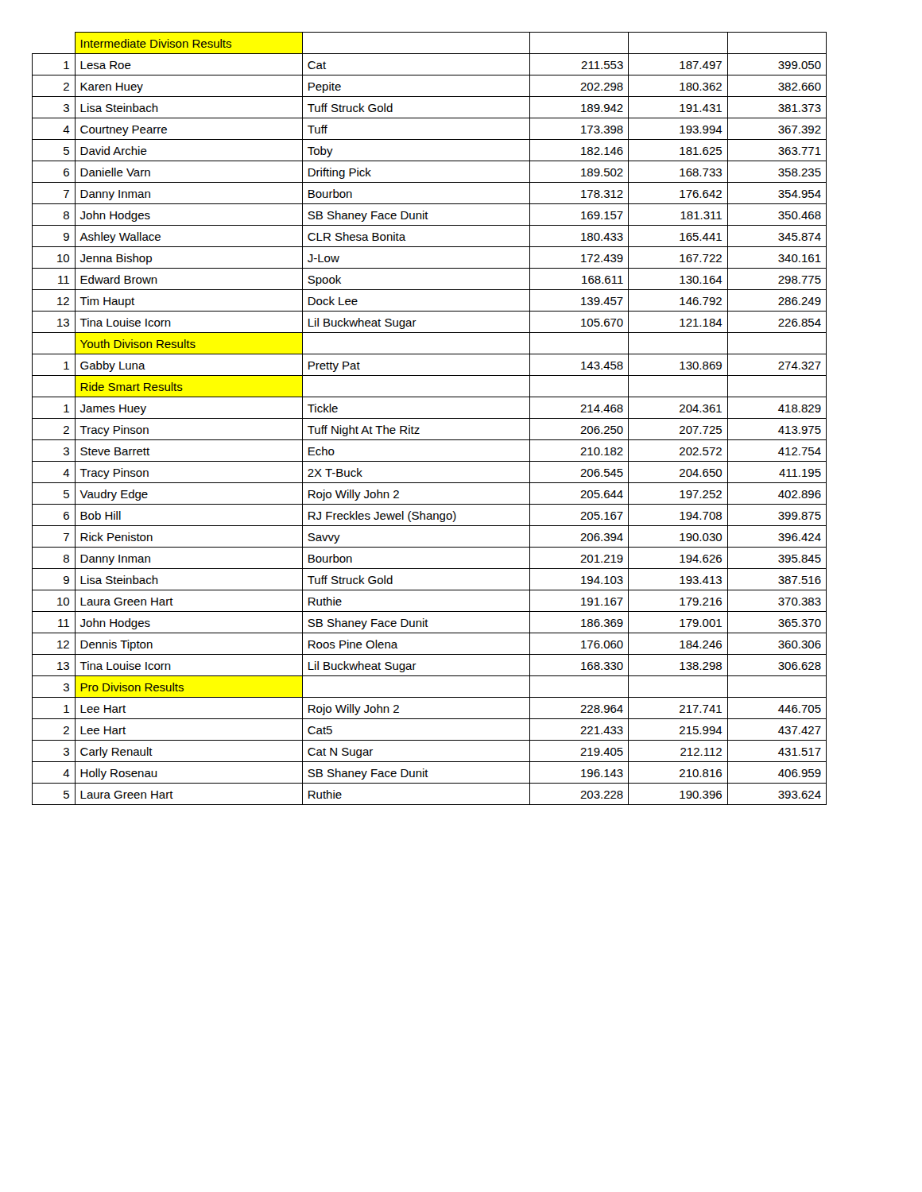| | Intermediate Divison Results | | | | |
| 1 | Lesa Roe | Cat | 211.553 | 187.497 | 399.050 |
| 2 | Karen Huey | Pepite | 202.298 | 180.362 | 382.660 |
| 3 | Lisa Steinbach | Tuff Struck Gold | 189.942 | 191.431 | 381.373 |
| 4 | Courtney Pearre | Tuff | 173.398 | 193.994 | 367.392 |
| 5 | David Archie | Toby | 182.146 | 181.625 | 363.771 |
| 6 | Danielle Varn | Drifting Pick | 189.502 | 168.733 | 358.235 |
| 7 | Danny Inman | Bourbon | 178.312 | 176.642 | 354.954 |
| 8 | John Hodges | SB Shaney Face Dunit | 169.157 | 181.311 | 350.468 |
| 9 | Ashley Wallace | CLR Shesa Bonita | 180.433 | 165.441 | 345.874 |
| 10 | Jenna Bishop | J-Low | 172.439 | 167.722 | 340.161 |
| 11 | Edward Brown | Spook | 168.611 | 130.164 | 298.775 |
| 12 | Tim Haupt | Dock Lee | 139.457 | 146.792 | 286.249 |
| 13 | Tina Louise Icorn | Lil Buckwheat Sugar | 105.670 | 121.184 | 226.854 |
| | Youth Divison Results | | | | |
| 1 | Gabby Luna | Pretty Pat | 143.458 | 130.869 | 274.327 |
| | Ride Smart Results | | | | |
| 1 | James Huey | Tickle | 214.468 | 204.361 | 418.829 |
| 2 | Tracy Pinson | Tuff Night At The Ritz | 206.250 | 207.725 | 413.975 |
| 3 | Steve Barrett | Echo | 210.182 | 202.572 | 412.754 |
| 4 | Tracy Pinson | 2X T-Buck | 206.545 | 204.650 | 411.195 |
| 5 | Vaudry Edge | Rojo Willy John 2 | 205.644 | 197.252 | 402.896 |
| 6 | Bob Hill | RJ Freckles Jewel (Shango) | 205.167 | 194.708 | 399.875 |
| 7 | Rick Peniston | Savvy | 206.394 | 190.030 | 396.424 |
| 8 | Danny Inman | Bourbon | 201.219 | 194.626 | 395.845 |
| 9 | Lisa Steinbach | Tuff Struck Gold | 194.103 | 193.413 | 387.516 |
| 10 | Laura Green Hart | Ruthie | 191.167 | 179.216 | 370.383 |
| 11 | John Hodges | SB Shaney Face Dunit | 186.369 | 179.001 | 365.370 |
| 12 | Dennis Tipton | Roos Pine Olena | 176.060 | 184.246 | 360.306 |
| 13 | Tina Louise Icorn | Lil Buckwheat Sugar | 168.330 | 138.298 | 306.628 |
| 3 | Pro Divison Results | | | | |
| 1 | Lee Hart | Rojo Willy John 2 | 228.964 | 217.741 | 446.705 |
| 2 | Lee Hart | Cat5 | 221.433 | 215.994 | 437.427 |
| 3 | Carly Renault | Cat N Sugar | 219.405 | 212.112 | 431.517 |
| 4 | Holly Rosenau | SB Shaney Face Dunit | 196.143 | 210.816 | 406.959 |
| 5 | Laura Green Hart | Ruthie | 203.228 | 190.396 | 393.624 |